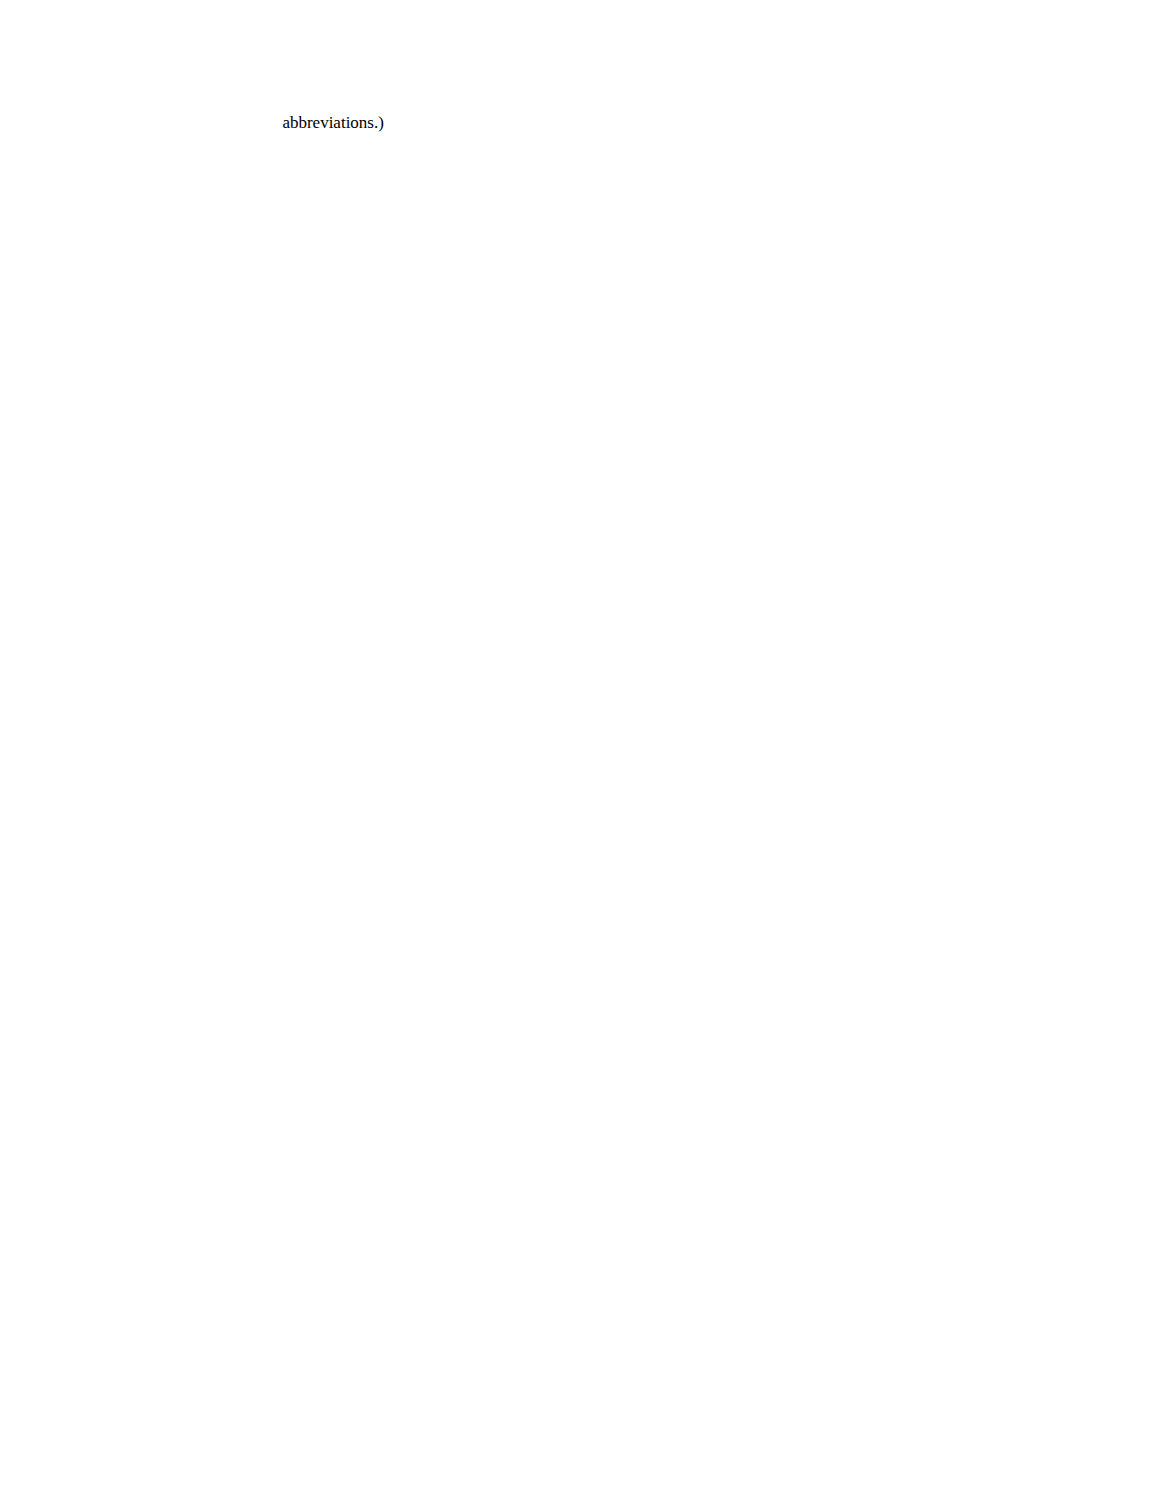abbreviations.)